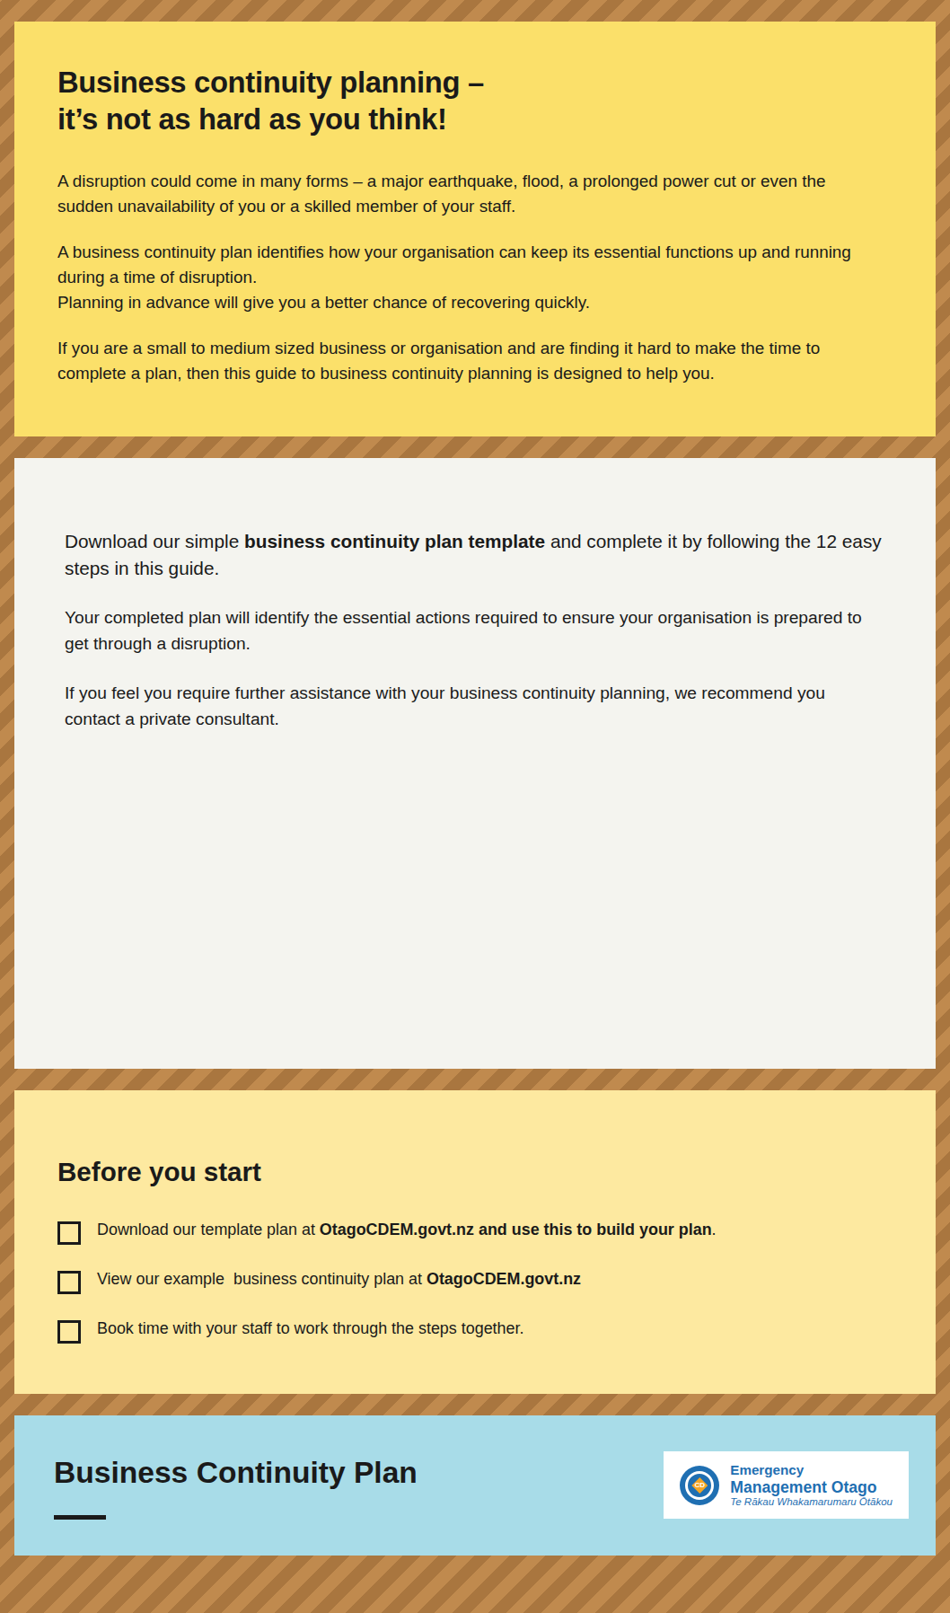Business continuity planning –
it’s not as hard as you think!
A disruption could come in many forms – a major earthquake, flood, a prolonged power cut or even the sudden unavailability of you or a skilled member of your staff.
A business continuity plan identifies how your organisation can keep its essential functions up and running during a time of disruption.
Planning in advance will give you a better chance of recovering quickly.
If you are a small to medium sized business or organisation and are finding it hard to make the time to complete a plan, then this guide to business continuity planning is designed to help you.
Download our simple business continuity plan template and complete it by following the 12 easy steps in this guide.
Your completed plan will identify the essential actions required to ensure your organisation is prepared to get through a disruption.
If you feel you require further assistance with your business continuity planning, we recommend you contact a private consultant.
Before you start
Download our template plan at OtagoCDEM.govt.nz and use this to build your plan.
View our example business continuity plan at OtagoCDEM.govt.nz
Book time with your staff to work through the steps together.
Business Continuity Plan
CD
Emergency
Management Otago
Te Rākau Whakamarumaru Ōtākou